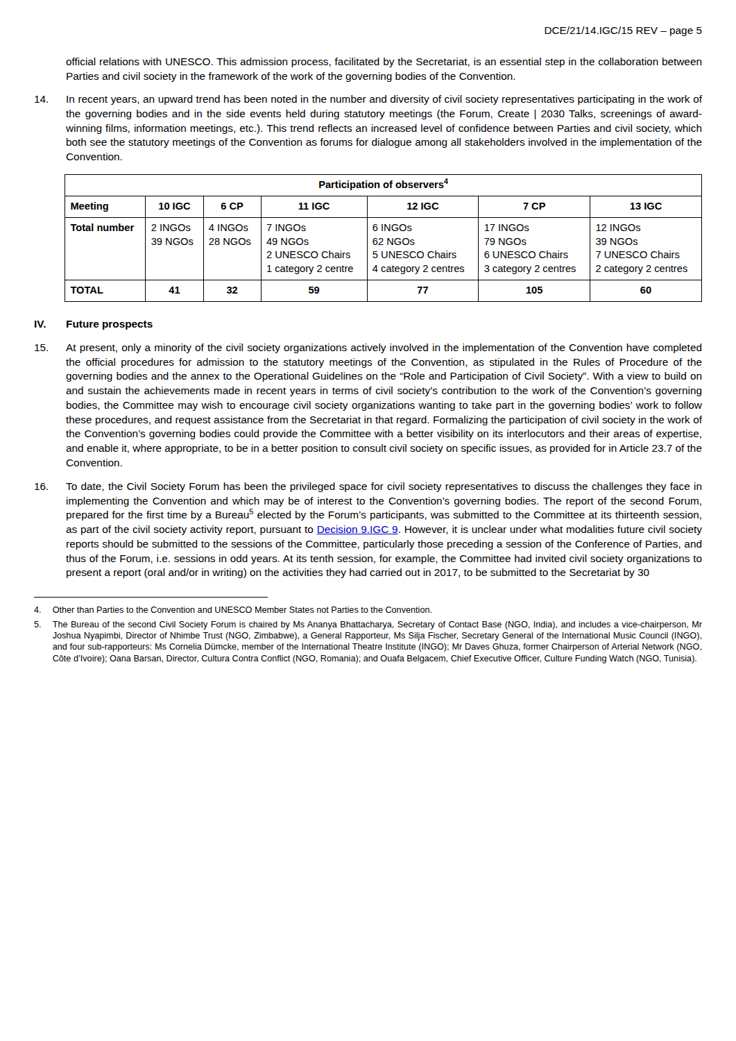DCE/21/14.IGC/15 REV – page 5
official relations with UNESCO. This admission process, facilitated by the Secretariat, is an essential step in the collaboration between Parties and civil society in the framework of the work of the governing bodies of the Convention.
14.
In recent years, an upward trend has been noted in the number and diversity of civil society representatives participating in the work of the governing bodies and in the side events held during statutory meetings (the Forum, Create | 2030 Talks, screenings of award-winning films, information meetings, etc.). This trend reflects an increased level of confidence between Parties and civil society, which both see the statutory meetings of the Convention as forums for dialogue among all stakeholders involved in the implementation of the Convention.
Participation of observers 4
| Meeting | 10 IGC | 6 CP | 11 IGC | 12 IGC | 7 CP | 13 IGC |
| --- | --- | --- | --- | --- | --- | --- |
| Total number | 2 INGOs 39 NGOs | 4 INGOs 28 NGOs | 7 INGOs 49 NGOs 2 UNESCO Chairs 1 category 2 centre | 6 INGOs 62 NGOs 5 UNESCO Chairs 4 category 2 centres | 17 INGOs 79 NGOs 6 UNESCO Chairs 3 category 2 centres | 12 INGOs 39 NGOs 7 UNESCO Chairs 2 category 2 centres |
| TOTAL | 41 | 32 | 59 | 77 | 105 | 60 |
IV.
Future prospects
15.
At present, only a minority of the civil society organizations actively involved in the implementation of the Convention have completed the official procedures for admission to the statutory meetings of the Convention, as stipulated in the Rules of Procedure of the governing bodies and the annex to the Operational Guidelines on the “Role and Participation of Civil Society”. With a view to build on and sustain the achievements made in recent years in terms of civil society’s contribution to the work of the Convention’s governing bodies, the Committee may wish to encourage civil society organizations wanting to take part in the governing bodies’ work to follow these procedures, and request assistance from the Secretariat in that regard. Formalizing the participation of civil society in the work of the Convention’s governing bodies could provide the Committee with a better visibility on its interlocutors and their areas of expertise, and enable it, where appropriate, to be in a better position to consult civil society on specific issues, as provided for in Article 23.7 of the Convention.
16.
To date, the Civil Society Forum has been the privileged space for civil society representatives to discuss the challenges they face in implementing the Convention and which may be of interest to the Convention’s governing bodies. The report of the second Forum, prepared for the first time by a Bureau5 elected by the Forum’s participants, was submitted to the Committee at its thirteenth session, as part of the civil society activity report, pursuant to Decision 9.IGC 9. However, it is unclear under what modalities future civil society reports should be submitted to the sessions of the Committee, particularly those preceding a session of the Conference of Parties, and thus of the Forum, i.e. sessions in odd years. At its tenth session, for example, the Committee had invited civil society organizations to present a report (oral and/or in writing) on the activities they had carried out in 2017, to be submitted to the Secretariat by 30
4.
Other than Parties to the Convention and UNESCO Member States not Parties to the Convention.
5.
The Bureau of the second Civil Society Forum is chaired by Ms Ananya Bhattacharya, Secretary of Contact Base (NGO, India), and includes a vice-chairperson, Mr Joshua Nyapimbi, Director of Nhimbe Trust (NGO, Zimbabwe), a General Rapporteur, Ms Silja Fischer, Secretary General of the International Music Council (INGO), and four sub-rapporteurs: Ms Cornelia Dümcke, member of the International Theatre Institute (INGO); Mr Daves Ghuza, former Chairperson of Arterial Network (NGO, Côte d’Ivoire); Oana Barsan, Director, Cultura Contra Conflict (NGO, Romania); and Ouafa Belgacem, Chief Executive Officer, Culture Funding Watch (NGO, Tunisia).